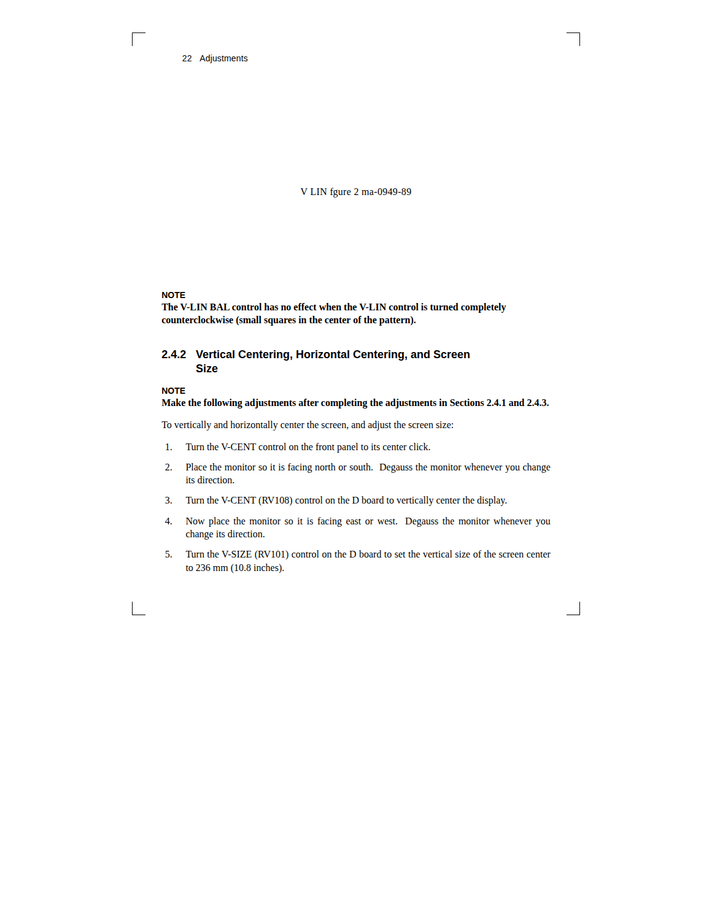22 Adjustments
V LIN fgure 2 ma-0949-89
NOTE
The V-LIN BAL control has no effect when the V-LIN control is turned completely counterclockwise (small squares in the center of the pattern).
2.4.2 Vertical Centering, Horizontal Centering, and Screen Size
NOTE
Make the following adjustments after completing the adjustments in Sections 2.4.1 and 2.4.3.
To vertically and horizontally center the screen, and adjust the screen size:
Turn the V-CENT control on the front panel to its center click.
Place the monitor so it is facing north or south. Degauss the monitor whenever you change its direction.
Turn the V-CENT (RV108) control on the D board to vertically center the display.
Now place the monitor so it is facing east or west. Degauss the monitor whenever you change its direction.
Turn the V-SIZE (RV101) control on the D board to set the vertical size of the screen center to 236 mm (10.8 inches).